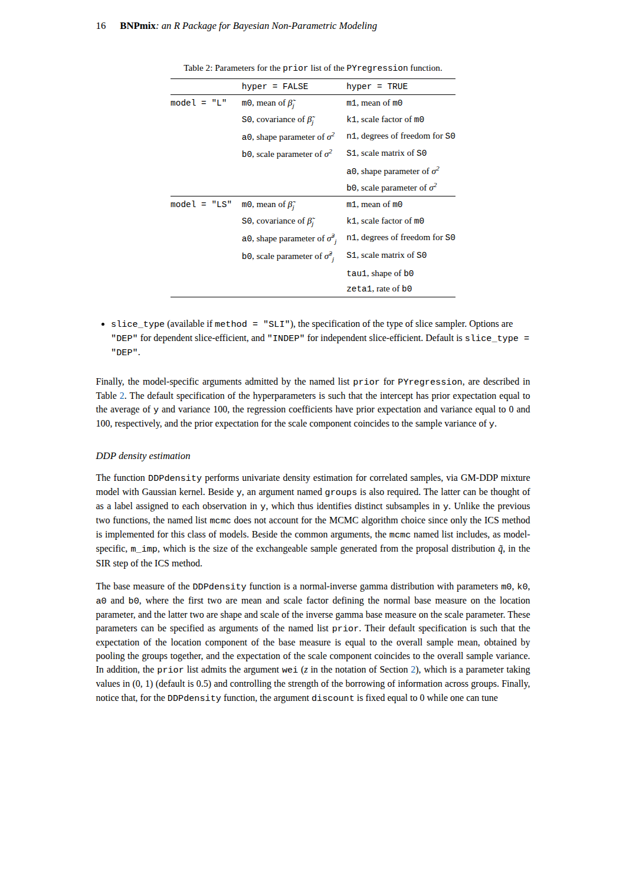16 BNPmix: an R Package for Bayesian Non-Parametric Modeling
Table 2: Parameters for the prior list of the PYregression function.
| | hyper = FALSE | hyper = TRUE |
| --- | --- | --- |
| model = "L" | m0 , mean of β̃ j | m1 , mean of m0 |
| | S0 , covariance of β̃ j | k1 , scale factor of m0 |
| | a0 , shape parameter of σ 2 | n1 , degrees of freedom for S0 |
| | b0 , scale parameter of σ 2 | S1 , scale matrix of S0 |
| | | a0 , shape parameter of σ 2 |
| | | b0 , scale parameter of σ 2 |
| model = "LS" | m0 , mean of β̃ j | m1 , mean of m0 |
| | S0 , covariance of β̃ j | k1 , scale factor of m0 |
| | a0 , shape parameter of σ̃ 2 j | n1 , degrees of freedom for S0 |
| | b0 , scale parameter of σ̃ 2 j | S1 , scale matrix of S0 |
| | | tau1 , shape of b0 |
| | | zeta1 , rate of b0 |
slice_type (available if method = "SLI"), the specification of the type of slice sampler. Options are "DEP" for dependent slice-efficient, and "INDEP" for independent slice-efficient. Default is slice_type = "DEP".
Finally, the model-specific arguments admitted by the named list prior for PYregression, are described in Table 2. The default specification of the hyperparameters is such that the intercept has prior expectation equal to the average of y and variance 100, the regression coefficients have prior expectation and variance equal to 0 and 100, respectively, and the prior expectation for the scale component coincides to the sample variance of y.
DDP density estimation
The function DDPdensity performs univariate density estimation for correlated samples, via GM-DDP mixture model with Gaussian kernel. Beside y, an argument named groups is also required. The latter can be thought of as a label assigned to each observation in y, which thus identifies distinct subsamples in y. Unlike the previous two functions, the named list mcmc does not account for the MCMC algorithm choice since only the ICS method is implemented for this class of models. Beside the common arguments, the mcmc named list includes, as model-specific, m_imp, which is the size of the exchangeable sample generated from the proposal distribution q̃, in the SIR step of the ICS method.
The base measure of the DDPdensity function is a normal-inverse gamma distribution with parameters m0, k0, a0 and b0, where the first two are mean and scale factor defining the normal base measure on the location parameter, and the latter two are shape and scale of the inverse gamma base measure on the scale parameter. These parameters can be specified as arguments of the named list prior. Their default specification is such that the expectation of the location component of the base measure is equal to the overall sample mean, obtained by pooling the groups together, and the expectation of the scale component coincides to the overall sample variance. In addition, the prior list admits the argument wei (z in the notation of Section 2), which is a parameter taking values in (0, 1) (default is 0.5) and controlling the strength of the borrowing of information across groups. Finally, notice that, for the DDPdensity function, the argument discount is fixed equal to 0 while one can tune